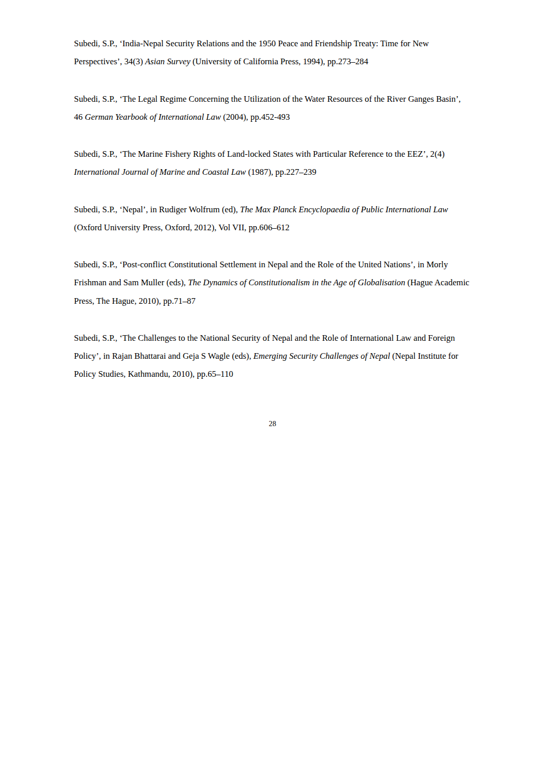Subedi, S.P., ‘India-Nepal Security Relations and the 1950 Peace and Friendship Treaty: Time for New Perspectives’, 34(3) Asian Survey (University of California Press, 1994), pp.273–284
Subedi, S.P., ‘The Legal Regime Concerning the Utilization of the Water Resources of the River Ganges Basin’, 46 German Yearbook of International Law (2004), pp.452-493
Subedi, S.P., ‘The Marine Fishery Rights of Land-locked States with Particular Reference to the EEZ’, 2(4) International Journal of Marine and Coastal Law (1987), pp.227–239
Subedi, S.P., ‘Nepal’, in Rudiger Wolfrum (ed), The Max Planck Encyclopaedia of Public International Law (Oxford University Press, Oxford, 2012), Vol VII, pp.606–612
Subedi, S.P., ‘Post-conflict Constitutional Settlement in Nepal and the Role of the United Nations’, in Morly Frishman and Sam Muller (eds), The Dynamics of Constitutionalism in the Age of Globalisation (Hague Academic Press, The Hague, 2010), pp.71–87
Subedi, S.P., ‘The Challenges to the National Security of Nepal and the Role of International Law and Foreign Policy’, in Rajan Bhattarai and Geja S Wagle (eds), Emerging Security Challenges of Nepal (Nepal Institute for Policy Studies, Kathmandu, 2010), pp.65–110
28